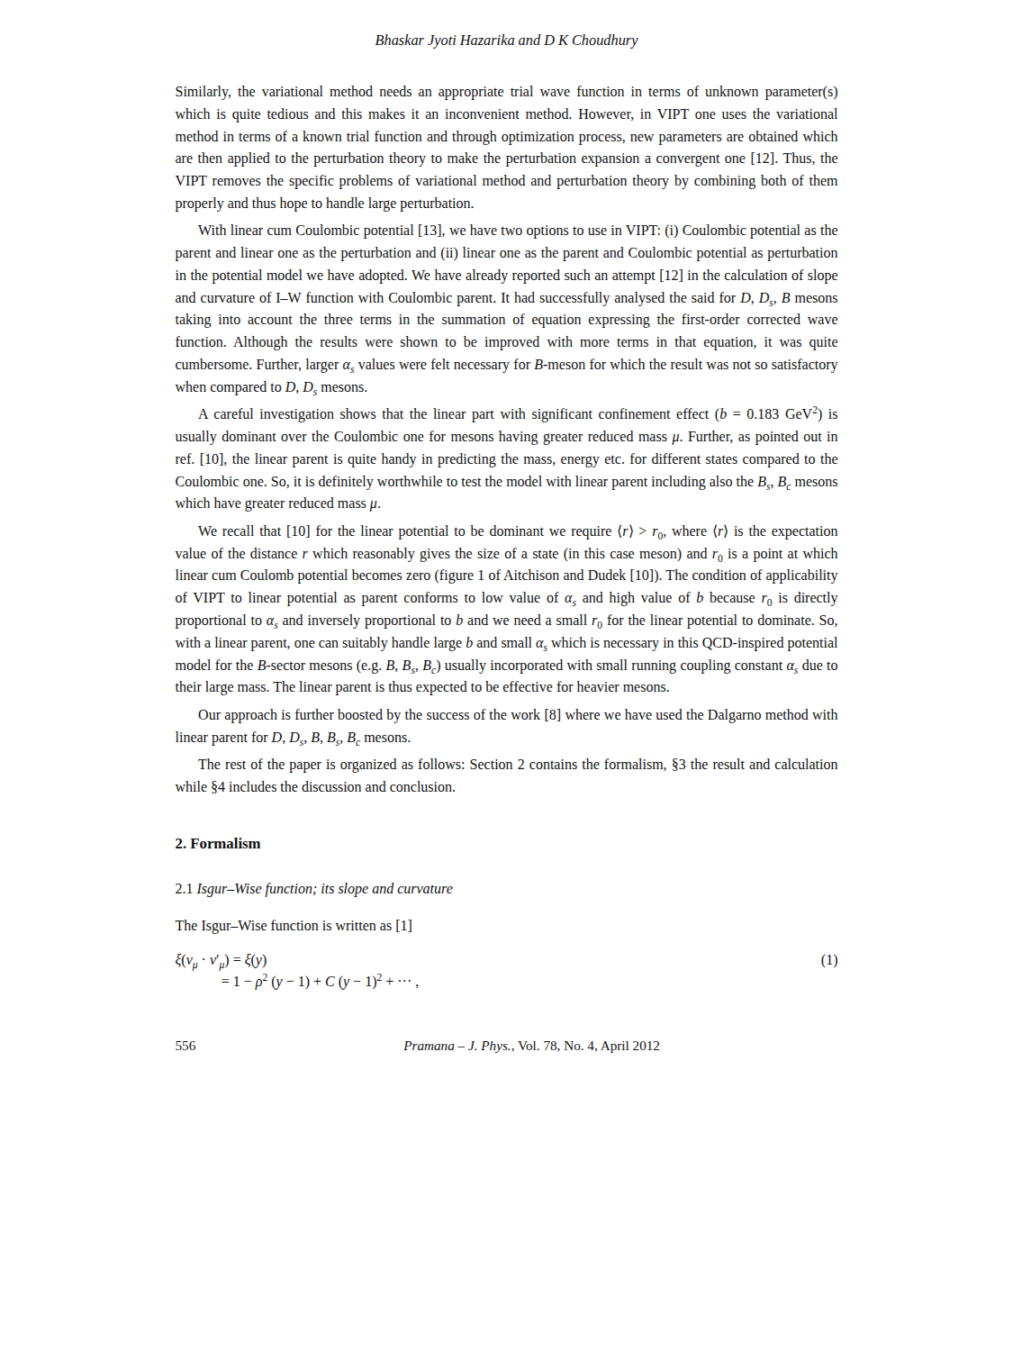Bhaskar Jyoti Hazarika and D K Choudhury
Similarly, the variational method needs an appropriate trial wave function in terms of unknown parameter(s) which is quite tedious and this makes it an inconvenient method. However, in VIPT one uses the variational method in terms of a known trial function and through optimization process, new parameters are obtained which are then applied to the perturbation theory to make the perturbation expansion a convergent one [12]. Thus, the VIPT removes the specific problems of variational method and perturbation theory by combining both of them properly and thus hope to handle large perturbation.
With linear cum Coulombic potential [13], we have two options to use in VIPT: (i) Coulombic potential as the parent and linear one as the perturbation and (ii) linear one as the parent and Coulombic potential as perturbation in the potential model we have adopted. We have already reported such an attempt [12] in the calculation of slope and curvature of I–W function with Coulombic parent. It had successfully analysed the said for D, Ds, B mesons taking into account the three terms in the summation of equation expressing the first-order corrected wave function. Although the results were shown to be improved with more terms in that equation, it was quite cumbersome. Further, larger αs values were felt necessary for B-meson for which the result was not so satisfactory when compared to D, Ds mesons.
A careful investigation shows that the linear part with significant confinement effect (b = 0.183 GeV2) is usually dominant over the Coulombic one for mesons having greater reduced mass μ. Further, as pointed out in ref. [10], the linear parent is quite handy in predicting the mass, energy etc. for different states compared to the Coulombic one. So, it is definitely worthwhile to test the model with linear parent including also the Bs, Bc mesons which have greater reduced mass μ.
We recall that [10] for the linear potential to be dominant we require ⟨r⟩ > r0, where ⟨r⟩ is the expectation value of the distance r which reasonably gives the size of a state (in this case meson) and r0 is a point at which linear cum Coulomb potential becomes zero (figure 1 of Aitchison and Dudek [10]). The condition of applicability of VIPT to linear potential as parent conforms to low value of αs and high value of b because r0 is directly proportional to αs and inversely proportional to b and we need a small r0 for the linear potential to dominate. So, with a linear parent, one can suitably handle large b and small αs which is necessary in this QCD-inspired potential model for the B-sector mesons (e.g. B, Bs, Bc) usually incorporated with small running coupling constant αs due to their large mass. The linear parent is thus expected to be effective for heavier mesons.
Our approach is further boosted by the success of the work [8] where we have used the Dalgarno method with linear parent for D, Ds, B, Bs, Bc mesons.
The rest of the paper is organized as follows: Section 2 contains the formalism, §3 the result and calculation while §4 includes the discussion and conclusion.
2. Formalism
2.1 Isgur–Wise function; its slope and curvature
The Isgur–Wise function is written as [1]
ξ(vμ · v′μ) = ξ(y) = 1 − ρ2 (y − 1) + C (y − 1)2 + ··· , (1)
556 Pramana – J. Phys., Vol. 78, No. 4, April 2012